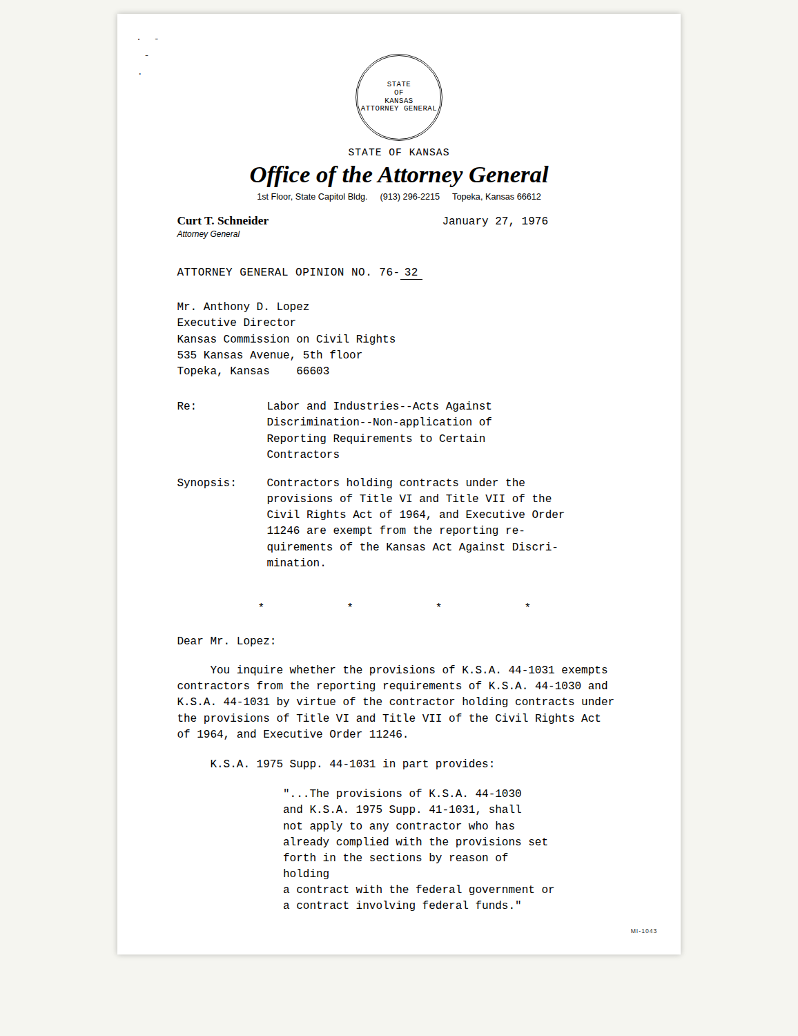. - - .
STATE
OF
KANSAS
ATTORNEY GENERAL
STATE OF KANSAS
Office of the Attorney General
1st Floor, State Capitol Bldg. (913) 296-2215 Topeka, Kansas 66612
Curt T. Schneider
Attorney General
January 27, 1976
ATTORNEY GENERAL OPINION NO. 76-32
Mr. Anthony D. Lopez
Executive Director
Kansas Commission on Civil Rights
535 Kansas Avenue, 5th floor
Topeka, Kansas 66603
| Re: | Labor and Industries--Acts Against Discrimination--Non-application of Reporting Requirements to Certain Contractors |
| Synopsis: | Contractors holding contracts under the provisions of Title VI and Title VII of the Civil Rights Act of 1964, and Executive Order 11246 are exempt from the reporting re- quirements of the Kansas Act Against Discri- mination. |
****
Dear Mr. Lopez:
You inquire whether the provisions of K.S.A. 44-1031 exempts contractors from the reporting requirements of K.S.A. 44-1030 and K.S.A. 44-1031 by virtue of the contractor holding contracts under the provisions of Title VI and Title VII of the Civil Rights Act of 1964, and Executive Order 11246.
K.S.A. 1975 Supp. 44-1031 in part provides:
"...The provisions of K.S.A. 44-1030
and K.S.A. 1975 Supp. 41-1031, shall
not apply to any contractor who has
already complied with the provisions set
forth in the sections by reason of holding
a contract with the federal government or
a contract involving federal funds."
MI-1043